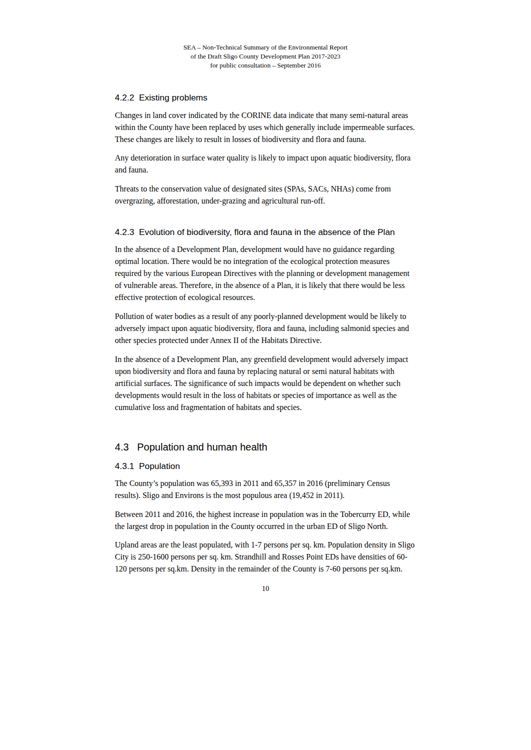SEA – Non-Technical Summary of the Environmental Report
of the Draft Sligo County Development Plan 2017-2023
for public consultation – September 2016
4.2.2 Existing problems
Changes in land cover indicated by the CORINE data indicate that many semi-natural areas within the County have been replaced by uses which generally include impermeable surfaces. These changes are likely to result in losses of biodiversity and flora and fauna.
Any deterioration in surface water quality is likely to impact upon aquatic biodiversity, flora and fauna.
Threats to the conservation value of designated sites (SPAs, SACs, NHAs) come from overgrazing, afforestation, under-grazing and agricultural run-off.
4.2.3 Evolution of biodiversity, flora and fauna in the absence of the Plan
In the absence of a Development Plan, development would have no guidance regarding optimal location. There would be no integration of the ecological protection measures required by the various European Directives with the planning or development management of vulnerable areas. Therefore, in the absence of a Plan, it is likely that there would be less effective protection of ecological resources.
Pollution of water bodies as a result of any poorly-planned development would be likely to adversely impact upon aquatic biodiversity, flora and fauna, including salmonid species and other species protected under Annex II of the Habitats Directive.
In the absence of a Development Plan, any greenfield development would adversely impact upon biodiversity and flora and fauna by replacing natural or semi natural habitats with artificial surfaces. The significance of such impacts would be dependent on whether such developments would result in the loss of habitats or species of importance as well as the cumulative loss and fragmentation of habitats and species.
4.3 Population and human health
4.3.1 Population
The County’s population was 65,393 in 2011 and 65,357 in 2016 (preliminary Census results). Sligo and Environs is the most populous area (19,452 in 2011).
Between 2011 and 2016, the highest increase in population was in the Tobercurry ED, while the largest drop in population in the County occurred in the urban ED of Sligo North.
Upland areas are the least populated, with 1-7 persons per sq. km. Population density in Sligo City is 250-1600 persons per sq. km. Strandhill and Rosses Point EDs have densities of 60-120 persons per sq.km. Density in the remainder of the County is 7-60 persons per sq.km.
10